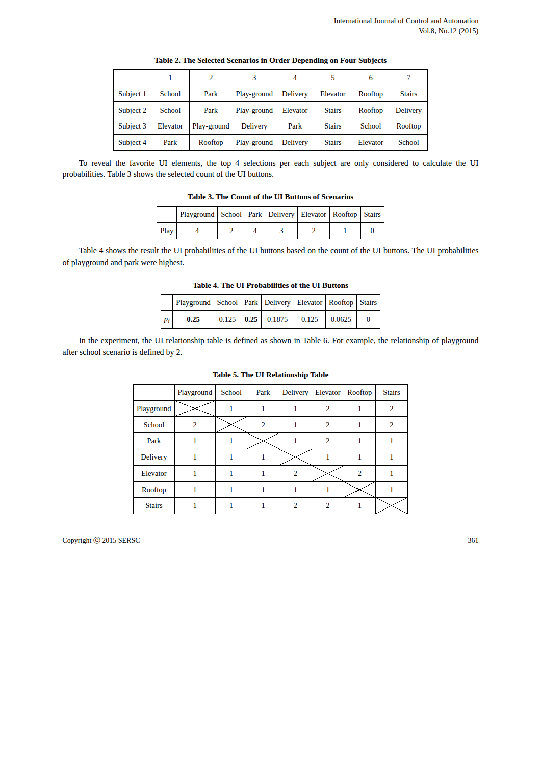International Journal of Control and Automation
Vol.8, No.12 (2015)
Table 2. The Selected Scenarios in Order Depending on Four Subjects
| | 1 | 2 | 3 | 4 | 5 | 6 | 7 |
| --- | --- | --- | --- | --- | --- | --- | --- |
| Subject 1 | School | Park | Play-ground | Delivery | Elevator | Rooftop | Stairs |
| Subject 2 | School | Park | Play-ground | Elevator | Stairs | Rooftop | Delivery |
| Subject 3 | Elevator | Play-ground | Delivery | Park | Stairs | School | Rooftop |
| Subject 4 | Park | Rooftop | Play-ground | Delivery | Stairs | Elevator | School |
To reveal the favorite UI elements, the top 4 selections per each subject are only considered to calculate the UI probabilities. Table 3 shows the selected count of the UI buttons.
Table 3. The Count of the UI Buttons of Scenarios
| | Playground | School | Park | Delivery | Elevator | Rooftop | Stairs |
| --- | --- | --- | --- | --- | --- | --- | --- |
| Play | 4 | 2 | 4 | 3 | 2 | 1 | 0 |
Table 4 shows the result the UI probabilities of the UI buttons based on the count of the UI buttons. The UI probabilities of playground and park were highest.
Table 4. The UI Probabilities of the UI Buttons
| | Playground | School | Park | Delivery | Elevator | Rooftop | Stairs |
| --- | --- | --- | --- | --- | --- | --- | --- |
| p i | 0.25 | 0.125 | 0.25 | 0.1875 | 0.125 | 0.0625 | 0 |
In the experiment, the UI relationship table is defined as shown in Table 6. For example, the relationship of playground after school scenario is defined by 2.
Table 5. The UI Relationship Table
| | Playground | School | Park | Delivery | Elevator | Rooftop | Stairs |
| --- | --- | --- | --- | --- | --- | --- | --- |
| Playground | | 1 | 1 | 1 | 2 | 1 | 2 |
| School | 2 | | 2 | 1 | 2 | 1 | 2 |
| Park | 1 | 1 | | 1 | 2 | 1 | 1 |
| Delivery | 1 | 1 | 1 | | 1 | 1 | 1 |
| Elevator | 1 | 1 | 1 | 2 | | 2 | 1 |
| Rooftop | 1 | 1 | 1 | 1 | 1 | | 1 |
| Stairs | 1 | 1 | 1 | 2 | 2 | 1 | |
Copyright ⓒ 2015 SERSC 361